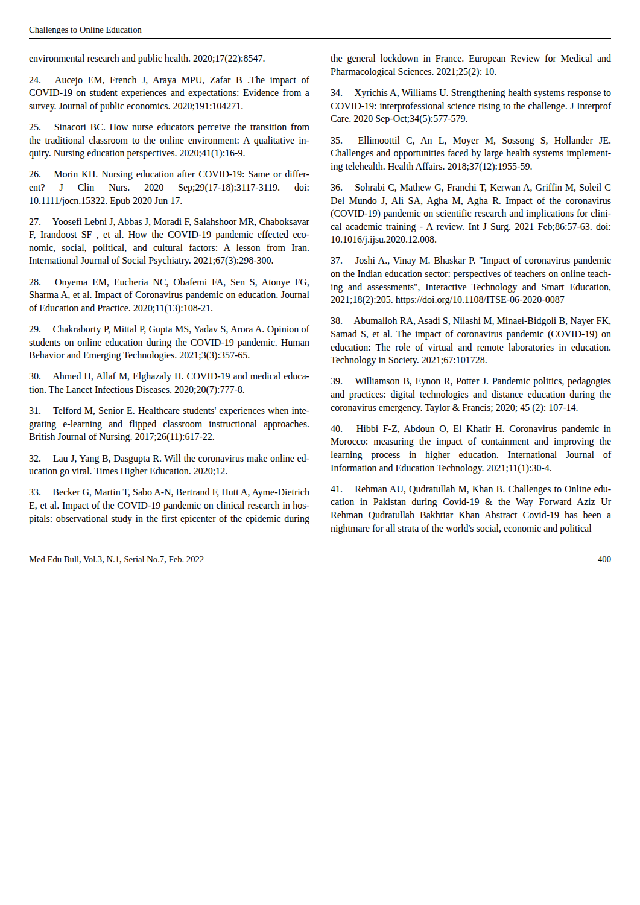Challenges to Online Education
environmental research and public health. 2020;17(22):8547.
24. Aucejo EM, French J, Araya MPU, Zafar B .The impact of COVID-19 on student experiences and expectations: Evidence from a survey. Journal of public economics. 2020;191:104271.
25. Sinacori BC. How nurse educators perceive the transition from the traditional classroom to the online environment: A qualitative inquiry. Nursing education perspectives. 2020;41(1):16-9.
26. Morin KH. Nursing education after COVID-19: Same or different? J Clin Nurs. 2020 Sep;29(17-18):3117-3119. doi: 10.1111/jocn.15322. Epub 2020 Jun 17.
27. Yoosefi Lebni J, Abbas J, Moradi F, Salahshoor MR, Chaboksavar F, Irandoost SF , et al. How the COVID-19 pandemic effected economic, social, political, and cultural factors: A lesson from Iran. International Journal of Social Psychiatry. 2021;67(3):298-300.
28. Onyema EM, Eucheria NC, Obafemi FA, Sen S, Atonye FG, Sharma A, et al. Impact of Coronavirus pandemic on education. Journal of Education and Practice. 2020;11(13):108-21.
29. Chakraborty P, Mittal P, Gupta MS, Yadav S, Arora A. Opinion of students on online education during the COVID‐19 pandemic. Human Behavior and Emerging Technologies. 2021;3(3):357-65.
30. Ahmed H, Allaf M, Elghazaly H. COVID-19 and medical education. The Lancet Infectious Diseases. 2020;20(7):777-8.
31. Telford M, Senior E. Healthcare students' experiences when integrating e-learning and flipped classroom instructional approaches. British Journal of Nursing. 2017;26(11):617-22.
32. Lau J, Yang B, Dasgupta R. Will the coronavirus make online education go viral. Times Higher Education. 2020;12.
33. Becker G, Martin T, Sabo A-N, Bertrand F, Hutt A, Ayme-Dietrich E, et al. Impact of the COVID-19 pandemic on clinical research in hospitals: observational study in the first epicenter of the epidemic during the general lockdown in France. European Review for Medical and Pharmacological Sciences. 2021;25(2): 10.
34. Xyrichis A, Williams U. Strengthening health systems response to COVID-19: interprofessional science rising to the challenge. J Interprof Care. 2020 Sep-Oct;34(5):577-579.
35. Ellimoottil C, An L, Moyer M, Sossong S, Hollander JE. Challenges and opportunities faced by large health systems implementing telehealth. Health Affairs. 2018;37(12):1955-59.
36. Sohrabi C, Mathew G, Franchi T, Kerwan A, Griffin M, Soleil C Del Mundo J, Ali SA, Agha M, Agha R. Impact of the coronavirus (COVID-19) pandemic on scientific research and implications for clinical academic training - A review. Int J Surg. 2021 Feb;86:57-63. doi: 10.1016/j.ijsu.2020.12.008.
37. Joshi A., Vinay M. Bhaskar P. "Impact of coronavirus pandemic on the Indian education sector: perspectives of teachers on online teaching and assessments", Interactive Technology and Smart Education, 2021;18(2):205. https://doi.org/10.1108/ITSE-06-2020-0087
38. Abumalloh RA, Asadi S, Nilashi M, Minaei-Bidgoli B, Nayer FK, Samad S, et al. The impact of coronavirus pandemic (COVID-19) on education: The role of virtual and remote laboratories in education. Technology in Society. 2021;67:101728.
39. Williamson B, Eynon R, Potter J. Pandemic politics, pedagogies and practices: digital technologies and distance education during the coronavirus emergency. Taylor & Francis; 2020; 45 (2): 107-14.
40. Hibbi F-Z, Abdoun O, El Khatir H. Coronavirus pandemic in Morocco: measuring the impact of containment and improving the learning process in higher education. International Journal of Information and Education Technology. 2021;11(1):30-4.
41. Rehman AU, Qudratullah M, Khan B. Challenges to Online education in Pakistan during Covid-19 & the Way Forward Aziz Ur Rehman Qudratullah Bakhtiar Khan Abstract Covid-19 has been a nightmare for all strata of the world's social, economic and political
Med Edu Bull, Vol.3, N.1, Serial No.7, Feb. 2022 400